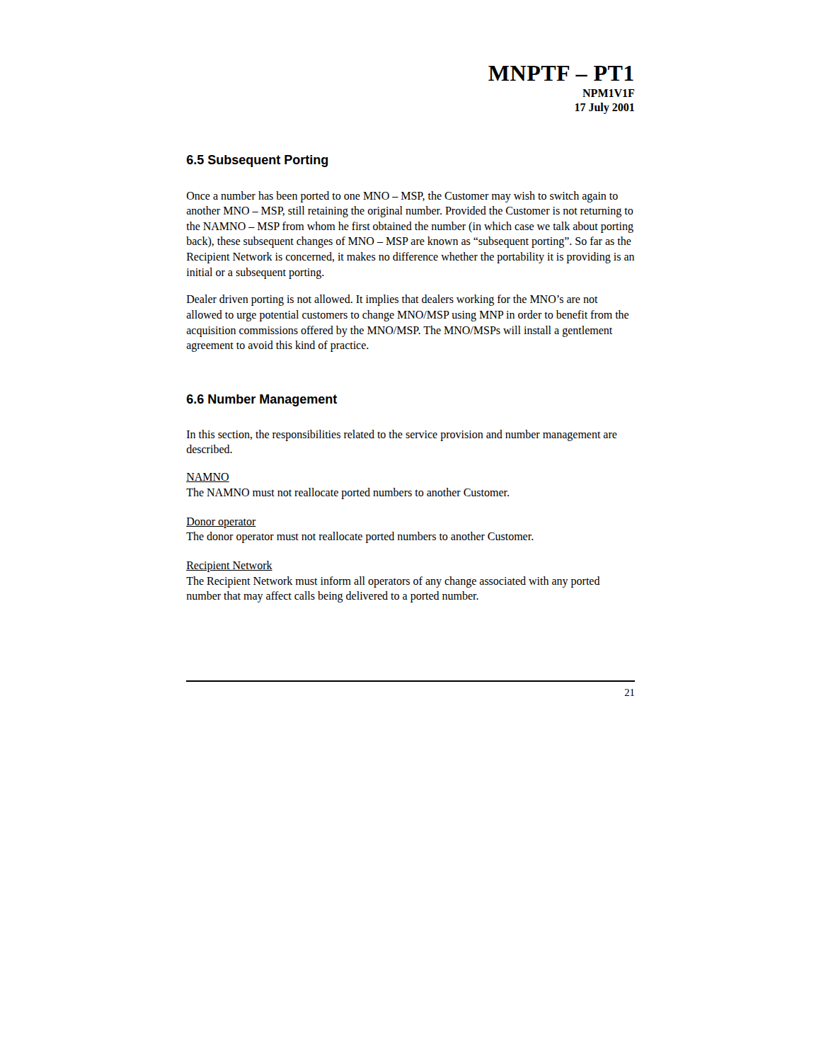MNPTF – PT1
NPM1V1F
17 July 2001
6.5 Subsequent Porting
Once a number has been ported to one MNO – MSP, the Customer may wish to switch again to another MNO – MSP, still retaining the original number. Provided the Customer is not returning to the NAMNO – MSP from whom he first obtained the number (in which case we talk about porting back), these subsequent changes of MNO – MSP are known as “subsequent porting”. So far as the Recipient Network is concerned, it makes no difference whether the portability it is providing is an initial or a subsequent porting.
Dealer driven porting is not allowed. It implies that dealers working for the MNO’s are not allowed to urge potential customers to change MNO/MSP using MNP in order to benefit from the acquisition commissions offered by the MNO/MSP. The MNO/MSPs will install a gentlement agreement to avoid this kind of practice.
6.6 Number Management
In this section, the responsibilities related to the service provision and number management are described.
NAMNO
The NAMNO must not reallocate ported numbers to another Customer.
Donor operator
The donor operator must not reallocate ported numbers to another Customer.
Recipient Network
The Recipient Network must inform all operators of any change associated with any ported number that may affect calls being delivered to a ported number.
21